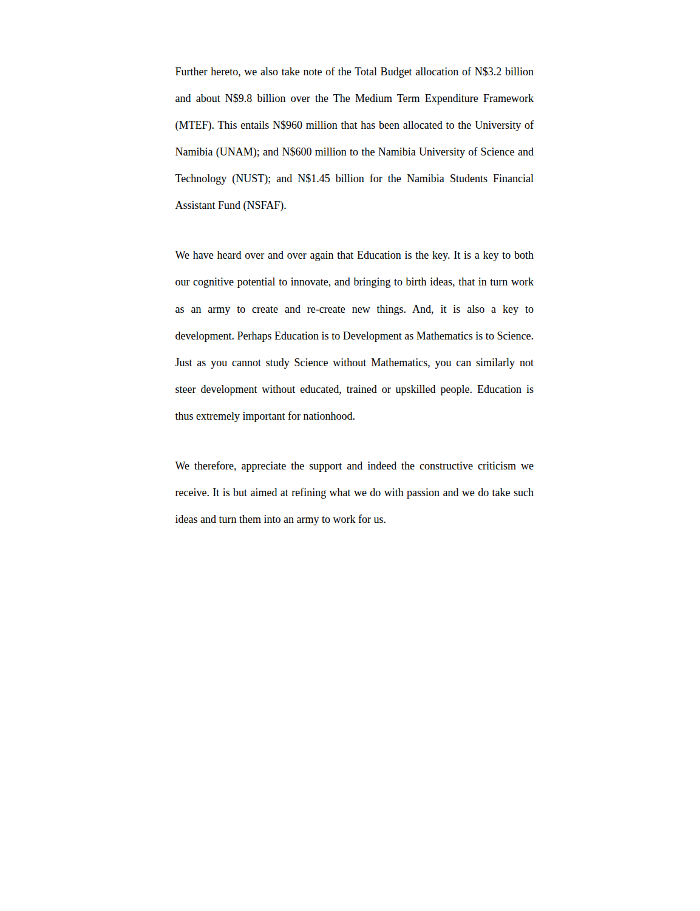Further hereto, we also take note of the Total Budget allocation of N$3.2 billion and about N$9.8 billion over the The Medium Term Expenditure Framework (MTEF). This entails N$960 million that has been allocated to the University of Namibia (UNAM); and N$600 million to the Namibia University of Science and Technology (NUST); and N$1.45 billion for the Namibia Students Financial Assistant Fund (NSFAF).
We have heard over and over again that Education is the key. It is a key to both our cognitive potential to innovate, and bringing to birth ideas, that in turn work as an army to create and re-create new things. And, it is also a key to development. Perhaps Education is to Development as Mathematics is to Science. Just as you cannot study Science without Mathematics, you can similarly not steer development without educated, trained or upskilled people. Education is thus extremely important for nationhood.
We therefore, appreciate the support and indeed the constructive criticism we receive. It is but aimed at refining what we do with passion and we do take such ideas and turn them into an army to work for us.